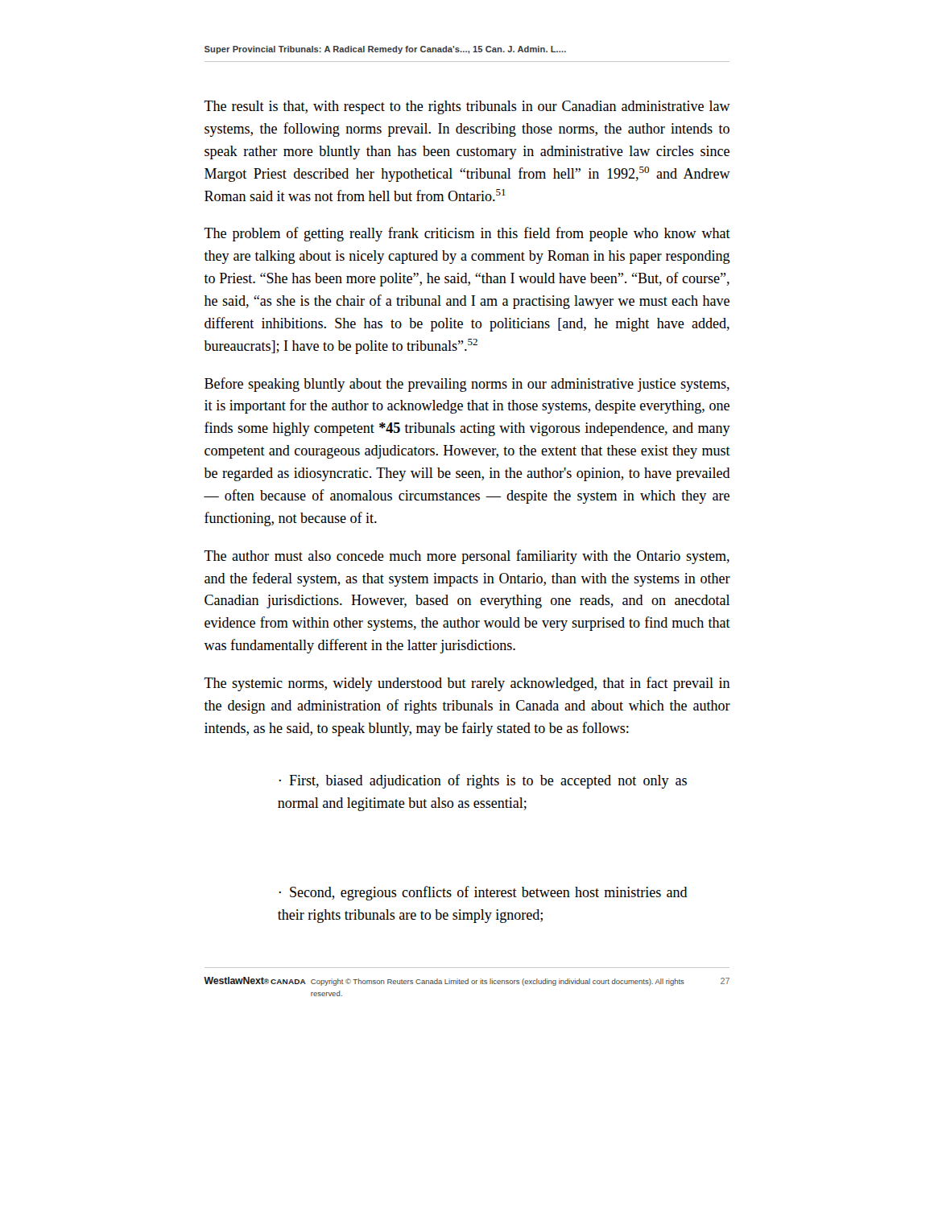Super Provincial Tribunals: A Radical Remedy for Canada's..., 15 Can. J. Admin. L....
The result is that, with respect to the rights tribunals in our Canadian administrative law systems, the following norms prevail. In describing those norms, the author intends to speak rather more bluntly than has been customary in administrative law circles since Margot Priest described her hypothetical “tribunal from hell” in 1992,50 and Andrew Roman said it was not from hell but from Ontario.51
The problem of getting really frank criticism in this field from people who know what they are talking about is nicely captured by a comment by Roman in his paper responding to Priest. “She has been more polite”, he said, “than I would have been”. “But, of course”, he said, “as she is the chair of a tribunal and I am a practising lawyer we must each have different inhibitions. She has to be polite to politicians [and, he might have added, bureaucrats]; I have to be polite to tribunals”.52
Before speaking bluntly about the prevailing norms in our administrative justice systems, it is important for the author to acknowledge that in those systems, despite everything, one finds some highly competent *45 tribunals acting with vigorous independence, and many competent and courageous adjudicators. However, to the extent that these exist they must be regarded as idiosyncratic. They will be seen, in the author's opinion, to have prevailed — often because of anomalous circumstances — despite the system in which they are functioning, not because of it.
The author must also concede much more personal familiarity with the Ontario system, and the federal system, as that system impacts in Ontario, than with the systems in other Canadian jurisdictions. However, based on everything one reads, and on anecdotal evidence from within other systems, the author would be very surprised to find much that was fundamentally different in the latter jurisdictions.
The systemic norms, widely understood but rarely acknowledged, that in fact prevail in the design and administration of rights tribunals in Canada and about which the author intends, as he said, to speak bluntly, may be fairly stated to be as follows:
·First, biased adjudication of rights is to be accepted not only as normal and legitimate but also as essential;
·Second, egregious conflicts of interest between host ministries and their rights tribunals are to be simply ignored;
WestlawNext®CANADA Copyright © Thomson Reuters Canada Limited or its licensors (excluding individual court documents). All rights reserved. 27